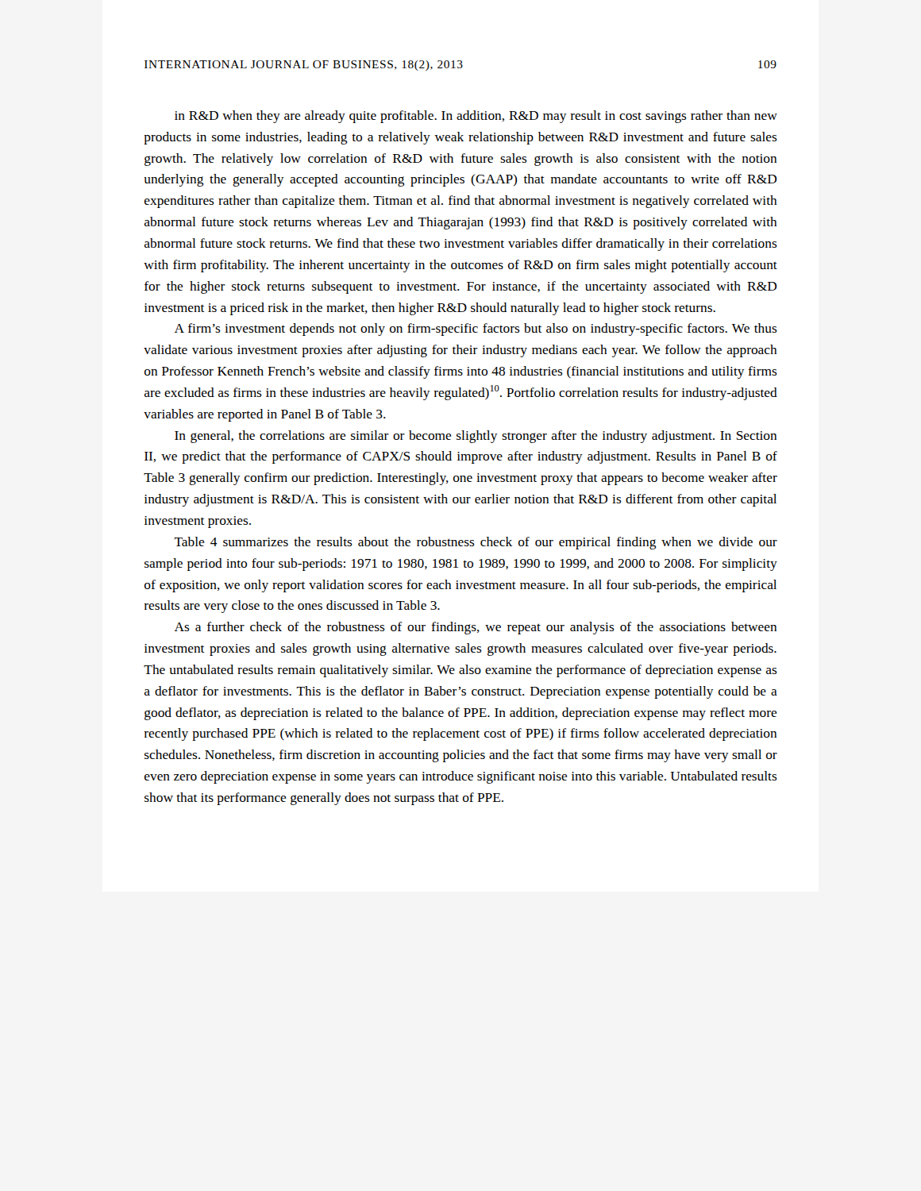International Journal of Business, 18(2), 2013 109
in R&D when they are already quite profitable. In addition, R&D may result in cost savings rather than new products in some industries, leading to a relatively weak relationship between R&D investment and future sales growth. The relatively low correlation of R&D with future sales growth is also consistent with the notion underlying the generally accepted accounting principles (GAAP) that mandate accountants to write off R&D expenditures rather than capitalize them. Titman et al. find that abnormal investment is negatively correlated with abnormal future stock returns whereas Lev and Thiagarajan (1993) find that R&D is positively correlated with abnormal future stock returns. We find that these two investment variables differ dramatically in their correlations with firm profitability. The inherent uncertainty in the outcomes of R&D on firm sales might potentially account for the higher stock returns subsequent to investment. For instance, if the uncertainty associated with R&D investment is a priced risk in the market, then higher R&D should naturally lead to higher stock returns.
A firm’s investment depends not only on firm-specific factors but also on industry-specific factors. We thus validate various investment proxies after adjusting for their industry medians each year. We follow the approach on Professor Kenneth French’s website and classify firms into 48 industries (financial institutions and utility firms are excluded as firms in these industries are heavily regulated)10. Portfolio correlation results for industry-adjusted variables are reported in Panel B of Table 3.
In general, the correlations are similar or become slightly stronger after the industry adjustment. In Section II, we predict that the performance of CAPX/S should improve after industry adjustment. Results in Panel B of Table 3 generally confirm our prediction. Interestingly, one investment proxy that appears to become weaker after industry adjustment is R&D/A. This is consistent with our earlier notion that R&D is different from other capital investment proxies.
Table 4 summarizes the results about the robustness check of our empirical finding when we divide our sample period into four sub-periods: 1971 to 1980, 1981 to 1989, 1990 to 1999, and 2000 to 2008. For simplicity of exposition, we only report validation scores for each investment measure. In all four sub-periods, the empirical results are very close to the ones discussed in Table 3.
As a further check of the robustness of our findings, we repeat our analysis of the associations between investment proxies and sales growth using alternative sales growth measures calculated over five-year periods. The untabulated results remain qualitatively similar. We also examine the performance of depreciation expense as a deflator for investments. This is the deflator in Baber’s construct. Depreciation expense potentially could be a good deflator, as depreciation is related to the balance of PPE. In addition, depreciation expense may reflect more recently purchased PPE (which is related to the replacement cost of PPE) if firms follow accelerated depreciation schedules. Nonetheless, firm discretion in accounting policies and the fact that some firms may have very small or even zero depreciation expense in some years can introduce significant noise into this variable. Untabulated results show that its performance generally does not surpass that of PPE.